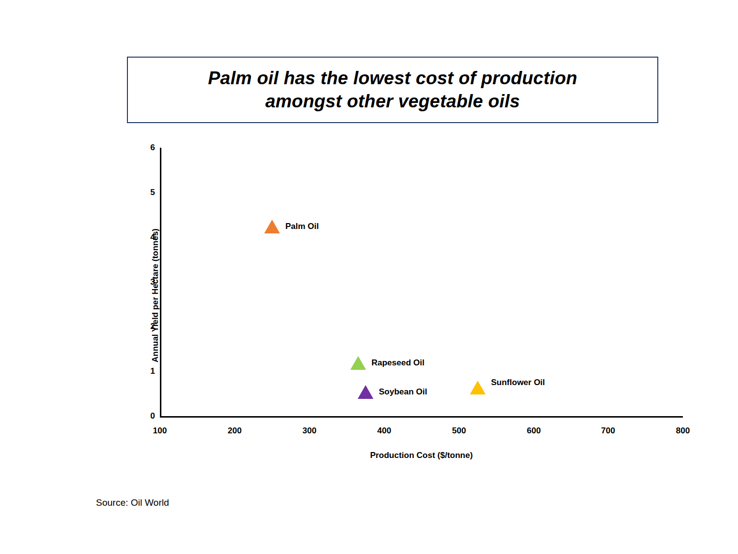Palm oil has the lowest cost of production
amongst other vegetable oils
Annual Yield per Hectare (tonnes)
Production Cost ($/tonne)
0
1
2
3
4
5
6
100
200
300
400
500
600
700
800
Palm Oil
Rapeseed Oil
Soybean Oil
Sunflower Oil
Source: Oil World